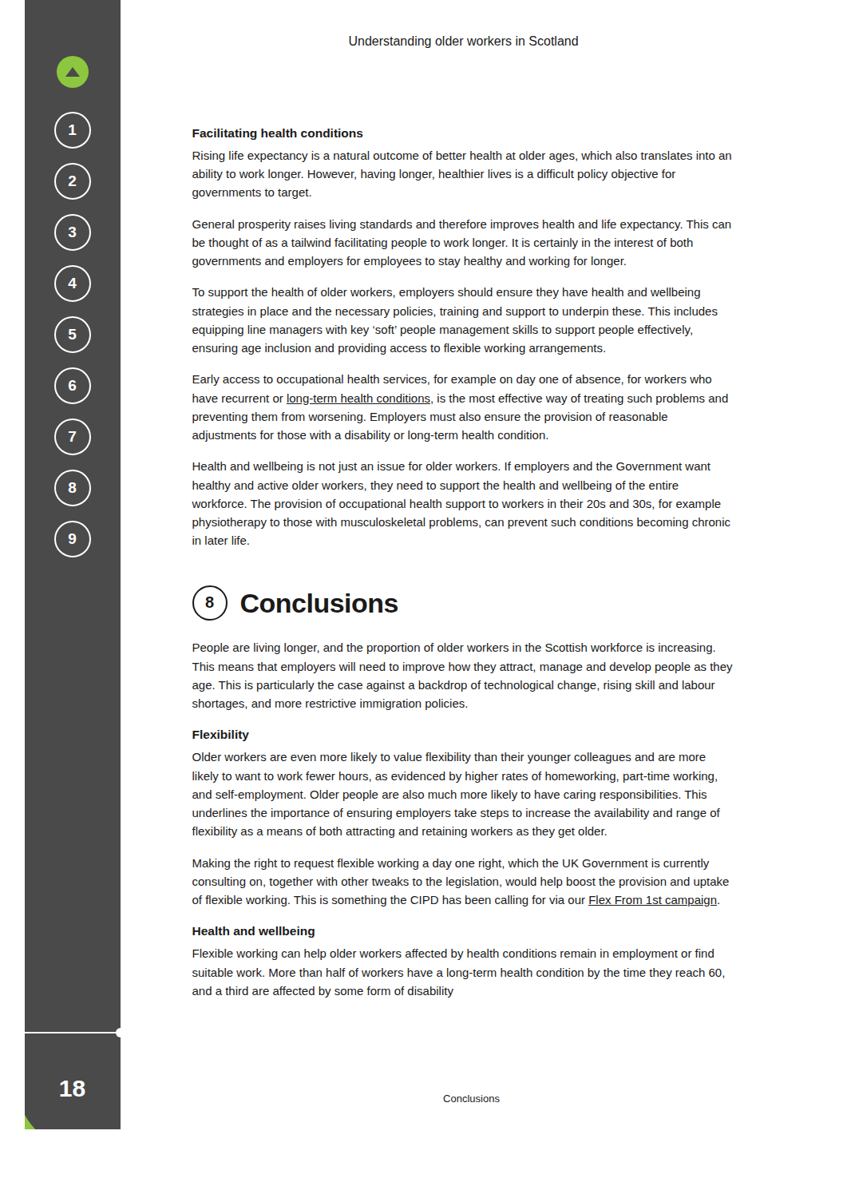1
2
3
4
5
6
7
8
9
18
Understanding older workers in Scotland
Facilitating health conditions
Rising life expectancy is a natural outcome of better health at older ages, which also translates into an ability to work longer. However, having longer, healthier lives is a difficult policy objective for governments to target.
General prosperity raises living standards and therefore improves health and life expectancy. This can be thought of as a tailwind facilitating people to work longer. It is certainly in the interest of both governments and employers for employees to stay healthy and working for longer.
To support the health of older workers, employers should ensure they have health and wellbeing strategies in place and the necessary policies, training and support to underpin these. This includes equipping line managers with key ‘soft’ people management skills to support people effectively, ensuring age inclusion and providing access to flexible working arrangements.
Early access to occupational health services, for example on day one of absence, for workers who have recurrent or long-term health conditions, is the most effective way of treating such problems and preventing them from worsening. Employers must also ensure the provision of reasonable adjustments for those with a disability or long-term health condition.
Health and wellbeing is not just an issue for older workers. If employers and the Government want healthy and active older workers, they need to support the health and wellbeing of the entire workforce. The provision of occupational health support to workers in their 20s and 30s, for example physiotherapy to those with musculoskeletal problems, can prevent such conditions becoming chronic in later life.
8
Conclusions
People are living longer, and the proportion of older workers in the Scottish workforce is increasing. This means that employers will need to improve how they attract, manage and develop people as they age. This is particularly the case against a backdrop of technological change, rising skill and labour shortages, and more restrictive immigration policies.
Flexibility
Older workers are even more likely to value flexibility than their younger colleagues and are more likely to want to work fewer hours, as evidenced by higher rates of homeworking, part-time working, and self-employment. Older people are also much more likely to have caring responsibilities. This underlines the importance of ensuring employers take steps to increase the availability and range of flexibility as a means of both attracting and retaining workers as they get older.
Making the right to request flexible working a day one right, which the UK Government is currently consulting on, together with other tweaks to the legislation, would help boost the provision and uptake of flexible working. This is something the CIPD has been calling for via our Flex From 1st campaign.
Health and wellbeing
Flexible working can help older workers affected by health conditions remain in employment or find suitable work. More than half of workers have a long-term health condition by the time they reach 60, and a third are affected by some form of disability
Conclusions